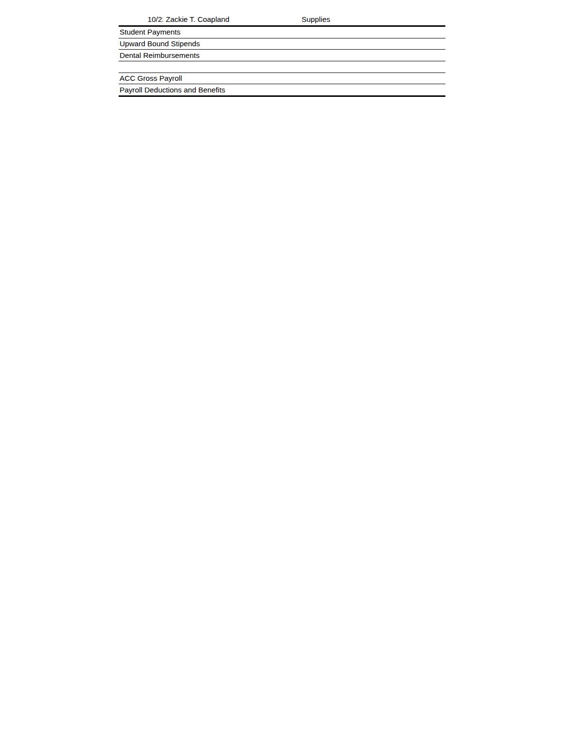| 10/22/2019 | Zackie T. Coapland | Supplies |
| Student Payments |
| Upward Bound Stipends |
| Dental Reimbursements |
| ACC Gross Payroll |
| Payroll Deductions and Benefits |